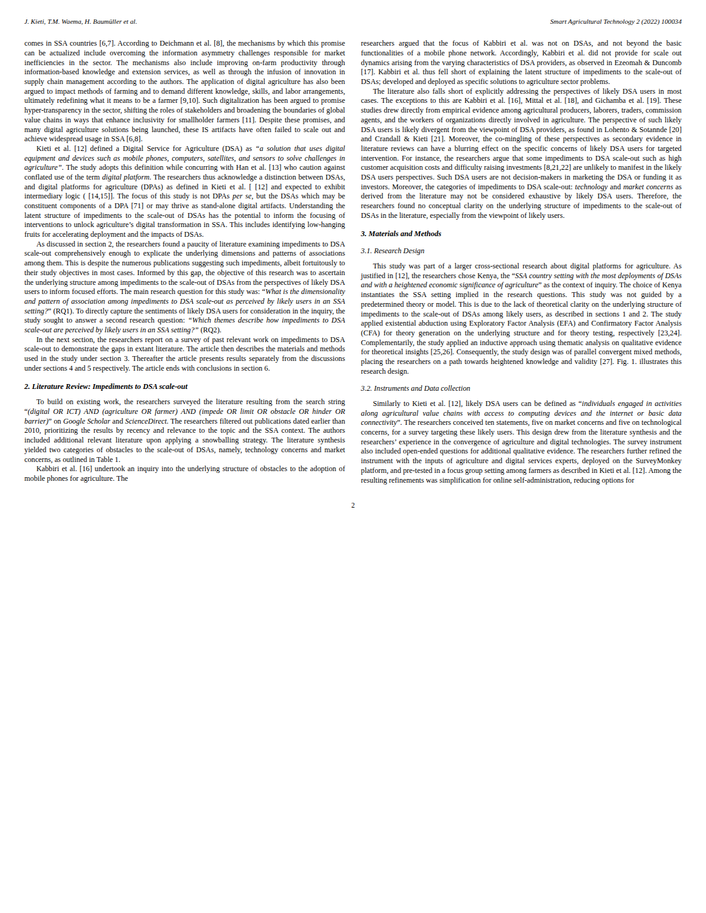J. Kieti, T.M. Waema, H. Baumüller et al.
Smart Agricultural Technology 2 (2022) 100034
comes in SSA countries [6,7]. According to Deichmann et al. [8], the mechanisms by which this promise can be actualized include overcoming the information asymmetry challenges responsible for market inefficiencies in the sector. The mechanisms also include improving on-farm productivity through information-based knowledge and extension services, as well as through the infusion of innovation in supply chain management according to the authors. The application of digital agriculture has also been argued to impact methods of farming and to demand different knowledge, skills, and labor arrangements, ultimately redefining what it means to be a farmer [9,10]. Such digitalization has been argued to promise hyper-transparency in the sector, shifting the roles of stakeholders and broadening the boundaries of global value chains in ways that enhance inclusivity for smallholder farmers [11]. Despite these promises, and many digital agriculture solutions being launched, these IS artifacts have often failed to scale out and achieve widespread usage in SSA [6,8].
Kieti et al. [12] defined a Digital Service for Agriculture (DSA) as “a solution that uses digital equipment and devices such as mobile phones, computers, satellites, and sensors to solve challenges in agriculture”. The study adopts this definition while concurring with Han et al. [13] who caution against conflated use of the term digital platform. The researchers thus acknowledge a distinction between DSAs, and digital platforms for agriculture (DPAs) as defined in Kieti et al. [ [12] and expected to exhibit intermediary logic ( [14,15]]. The focus of this study is not DPAs per se, but the DSAs which may be constituent components of a DPA [71] or may thrive as stand-alone digital artifacts. Understanding the latent structure of impediments to the scale-out of DSAs has the potential to inform the focusing of interventions to unlock agriculture’s digital transformation in SSA. This includes identifying low-hanging fruits for accelerating deployment and the impacts of DSAs.
As discussed in section 2, the researchers found a paucity of literature examining impediments to DSA scale-out comprehensively enough to explicate the underlying dimensions and patterns of associations among them. This is despite the numerous publications suggesting such impediments, albeit fortuitously to their study objectives in most cases. Informed by this gap, the objective of this research was to ascertain the underlying structure among impediments to the scale-out of DSAs from the perspectives of likely DSA users to inform focused efforts. The main research question for this study was: “What is the dimensionality and pattern of association among impediments to DSA scale-out as perceived by likely users in an SSA setting?” (RQ1). To directly capture the sentiments of likely DSA users for consideration in the inquiry, the study sought to answer a second research question: “Which themes describe how impediments to DSA scale-out are perceived by likely users in an SSA setting?” (RQ2).
In the next section, the researchers report on a survey of past relevant work on impediments to DSA scale-out to demonstrate the gaps in extant literature. The article then describes the materials and methods used in the study under section 3. Thereafter the article presents results separately from the discussions under sections 4 and 5 respectively. The article ends with conclusions in section 6.
2. Literature Review: Impediments to DSA scale-out
To build on existing work, the researchers surveyed the literature resulting from the search string “(digital OR ICT) AND (agriculture OR farmer) AND (impede OR limit OR obstacle OR hinder OR barrier)” on Google Scholar and ScienceDirect. The researchers filtered out publications dated earlier than 2010, prioritizing the results by recency and relevance to the topic and the SSA context. The authors included additional relevant literature upon applying a snowballing strategy. The literature synthesis yielded two categories of obstacles to the scale-out of DSAs, namely, technology concerns and market concerns, as outlined in Table 1.
Kabbiri et al. [16] undertook an inquiry into the underlying structure of obstacles to the adoption of mobile phones for agriculture. The
researchers argued that the focus of Kabbiri et al. was not on DSAs, and not beyond the basic functionalities of a mobile phone network. Accordingly, Kabbiri et al. did not provide for scale out dynamics arising from the varying characteristics of DSA providers, as observed in Ezeomah & Duncomb [17]. Kabbiri et al. thus fell short of explaining the latent structure of impediments to the scale-out of DSAs; developed and deployed as specific solutions to agriculture sector problems.
The literature also falls short of explicitly addressing the perspectives of likely DSA users in most cases. The exceptions to this are Kabbiri et al. [16], Mittal et al. [18], and Gichamba et al. [19]. These studies drew directly from empirical evidence among agricultural producers, laborers, traders, commission agents, and the workers of organizations directly involved in agriculture. The perspective of such likely DSA users is likely divergent from the viewpoint of DSA providers, as found in Lohento & Sotannde [20] and Crandall & Kieti [21]. Moreover, the co-mingling of these perspectives as secondary evidence in literature reviews can have a blurring effect on the specific concerns of likely DSA users for targeted intervention. For instance, the researchers argue that some impediments to DSA scale-out such as high customer acquisition costs and difficulty raising investments [8,21,22] are unlikely to manifest in the likely DSA users perspectives. Such DSA users are not decision-makers in marketing the DSA or funding it as investors. Moreover, the categories of impediments to DSA scale-out: technology and market concerns as derived from the literature may not be considered exhaustive by likely DSA users. Therefore, the researchers found no conceptual clarity on the underlying structure of impediments to the scale-out of DSAs in the literature, especially from the viewpoint of likely users.
3. Materials and Methods
3.1. Research Design
This study was part of a larger cross-sectional research about digital platforms for agriculture. As justified in [12], the researchers chose Kenya, the “SSA country setting with the most deployments of DSAs and with a heightened economic significance of agriculture” as the context of inquiry. The choice of Kenya instantiates the SSA setting implied in the research questions. This study was not guided by a predetermined theory or model. This is due to the lack of theoretical clarity on the underlying structure of impediments to the scale-out of DSAs among likely users, as described in sections 1 and 2. The study applied existential abduction using Exploratory Factor Analysis (EFA) and Confirmatory Factor Analysis (CFA) for theory generation on the underlying structure and for theory testing, respectively [23,24]. Complementarily, the study applied an inductive approach using thematic analysis on qualitative evidence for theoretical insights [25,26]. Consequently, the study design was of parallel convergent mixed methods, placing the researchers on a path towards heightened knowledge and validity [27]. Fig. 1. illustrates this research design.
3.2. Instruments and Data collection
Similarly to Kieti et al. [12], likely DSA users can be defined as “individuals engaged in activities along agricultural value chains with access to computing devices and the internet or basic data connectivity”. The researchers conceived ten statements, five on market concerns and five on technological concerns, for a survey targeting these likely users. This design drew from the literature synthesis and the researchers’ experience in the convergence of agriculture and digital technologies. The survey instrument also included open-ended questions for additional qualitative evidence. The researchers further refined the instrument with the inputs of agriculture and digital services experts, deployed on the SurveyMonkey platform, and pre-tested in a focus group setting among farmers as described in Kieti et al. [12]. Among the resulting refinements was simplification for online self-administration, reducing options for
2